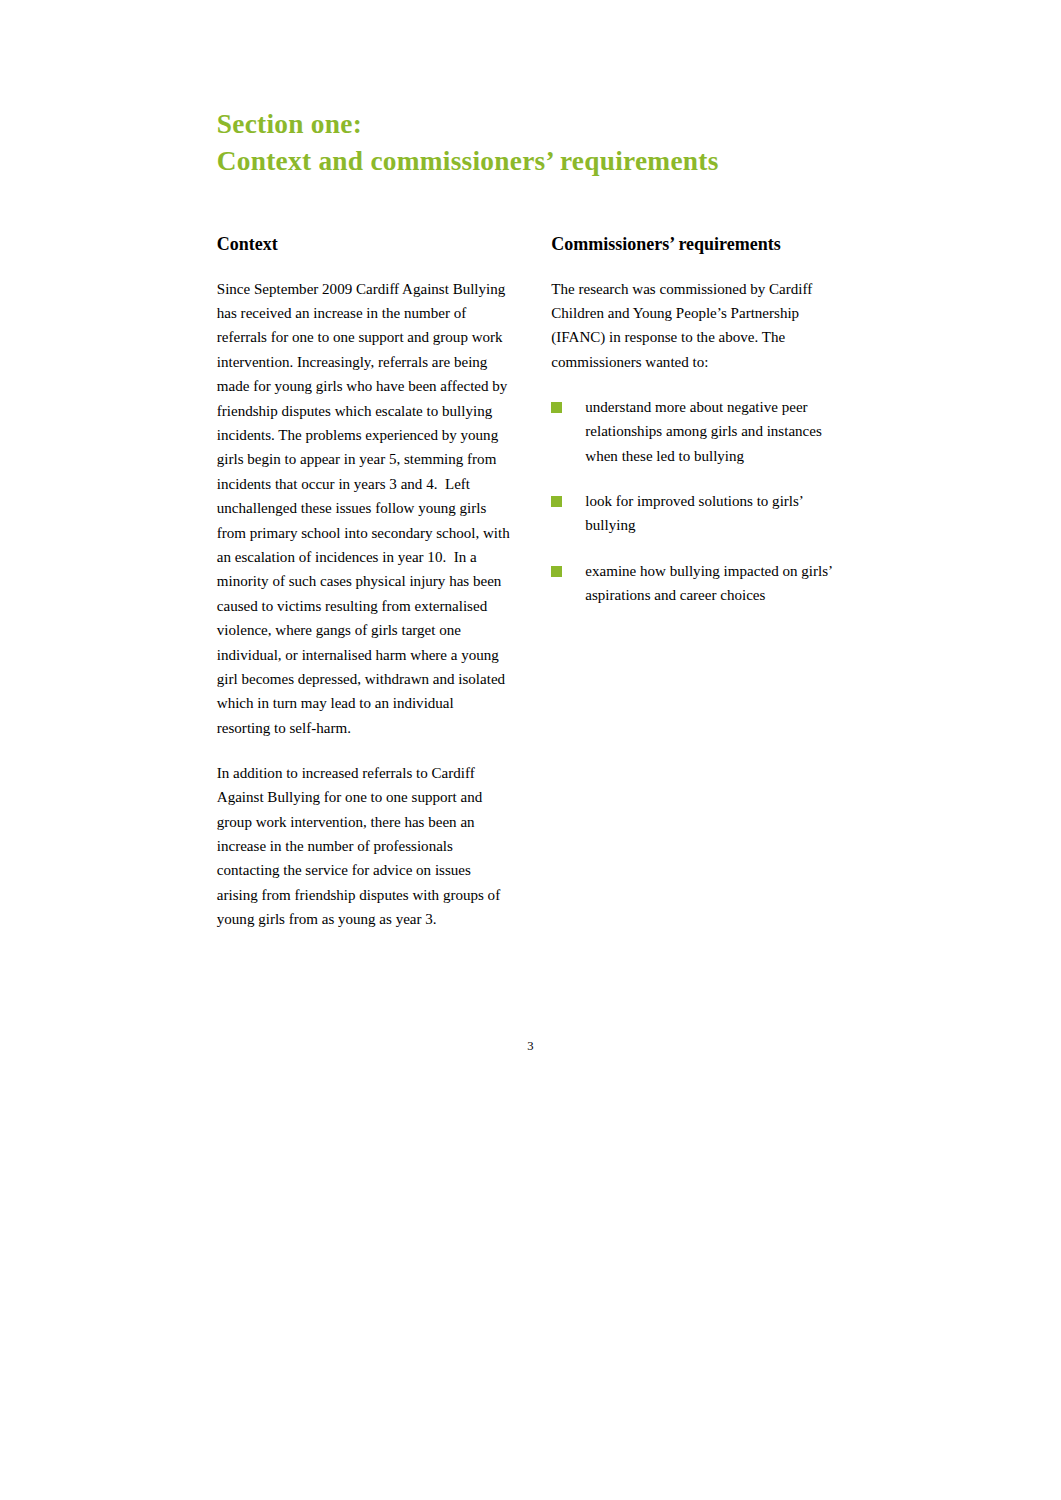Section one:
Context and commissioners’ requirements
Context
Since September 2009 Cardiff Against Bullying has received an increase in the number of referrals for one to one support and group work intervention. Increasingly, referrals are being made for young girls who have been affected by friendship disputes which escalate to bullying incidents. The problems experienced by young girls begin to appear in year 5, stemming from incidents that occur in years 3 and 4. Left unchallenged these issues follow young girls from primary school into secondary school, with an escalation of incidences in year 10. In a minority of such cases physical injury has been caused to victims resulting from externalised violence, where gangs of girls target one individual, or internalised harm where a young girl becomes depressed, withdrawn and isolated which in turn may lead to an individual resorting to self-harm.
In addition to increased referrals to Cardiff Against Bullying for one to one support and group work intervention, there has been an increase in the number of professionals contacting the service for advice on issues arising from friendship disputes with groups of young girls from as young as year 3.
Commissioners’ requirements
The research was commissioned by Cardiff Children and Young People’s Partnership (IFANC) in response to the above. The commissioners wanted to:
understand more about negative peer relationships among girls and instances when these led to bullying
look for improved solutions to girls’ bullying
examine how bullying impacted on girls’ aspirations and career choices
3